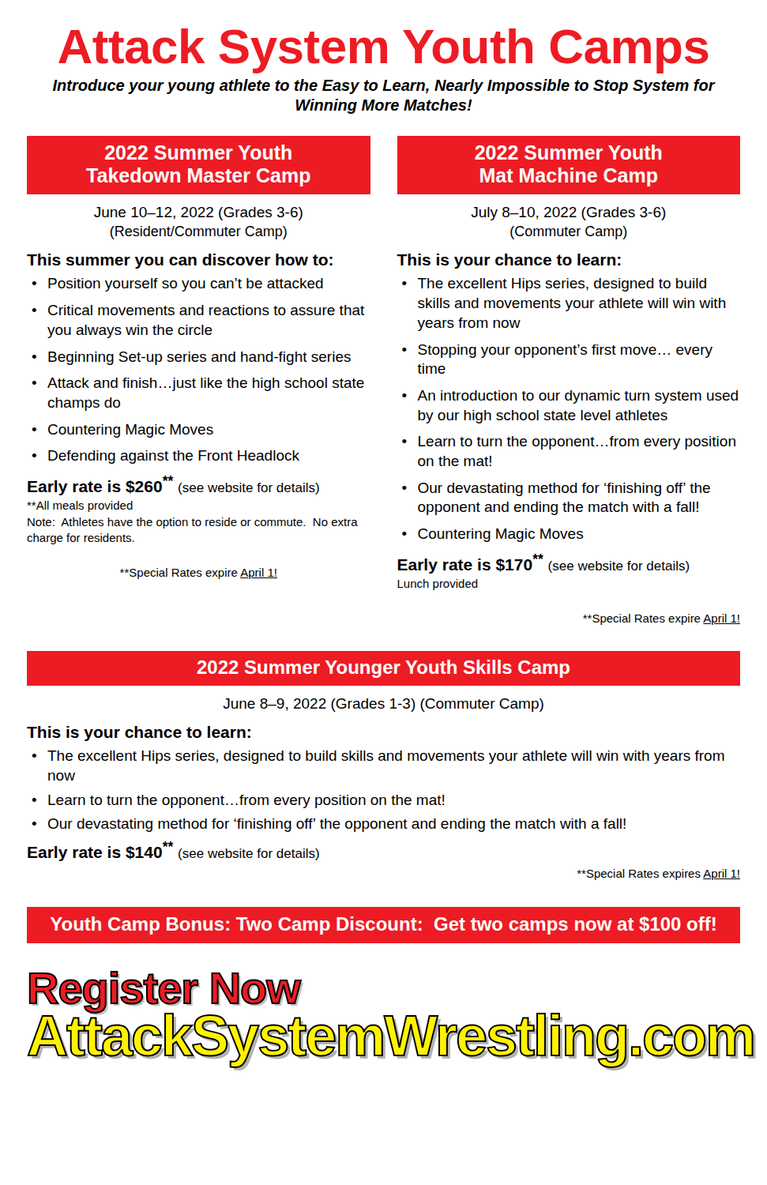Attack System Youth Camps
Introduce your young athlete to the Easy to Learn, Nearly Impossible to Stop System for Winning More Matches!
2022 Summer Youth
Takedown Master Camp
June 10–12, 2022 (Grades 3-6) (Resident/Commuter Camp)
This summer you can discover how to:
Position yourself so you can’t be attacked
Critical movements and reactions to assure that you always win the circle
Beginning Set-up series and hand-fight series
Attack and finish…just like the high school state champs do
Countering Magic Moves
Defending against the Front Headlock
Early rate is $260** (see website for details)
**All meals provided
Note: Athletes have the option to reside or commute. No extra charge for residents.
**Special Rates expire April 1!
2022 Summer Youth
Mat Machine Camp
July 8–10, 2022 (Grades 3-6) (Commuter Camp)
This is your chance to learn:
The excellent Hips series, designed to build skills and movements your athlete will win with years from now
Stopping your opponent’s first move… every time
An introduction to our dynamic turn system used by our high school state level athletes
Learn to turn the opponent…from every position on the mat!
Our devastating method for ‘finishing off’ the opponent and ending the match with a fall!
Countering Magic Moves
Early rate is $170** (see website for details)
Lunch provided
**Special Rates expire April 1!
2022 Summer Younger Youth Skills Camp
June 8–9, 2022 (Grades 1-3) (Commuter Camp)
This is your chance to learn:
The excellent Hips series, designed to build skills and movements your athlete will win with years from now
Learn to turn the opponent…from every position on the mat!
Our devastating method for ‘finishing off’ the opponent and ending the match with a fall!
Early rate is $140** (see website for details)
**Special Rates expires April 1!
Youth Camp Bonus: Two Camp Discount: Get two camps now at $100 off!
Register Now
AttackSystemWrestling.com